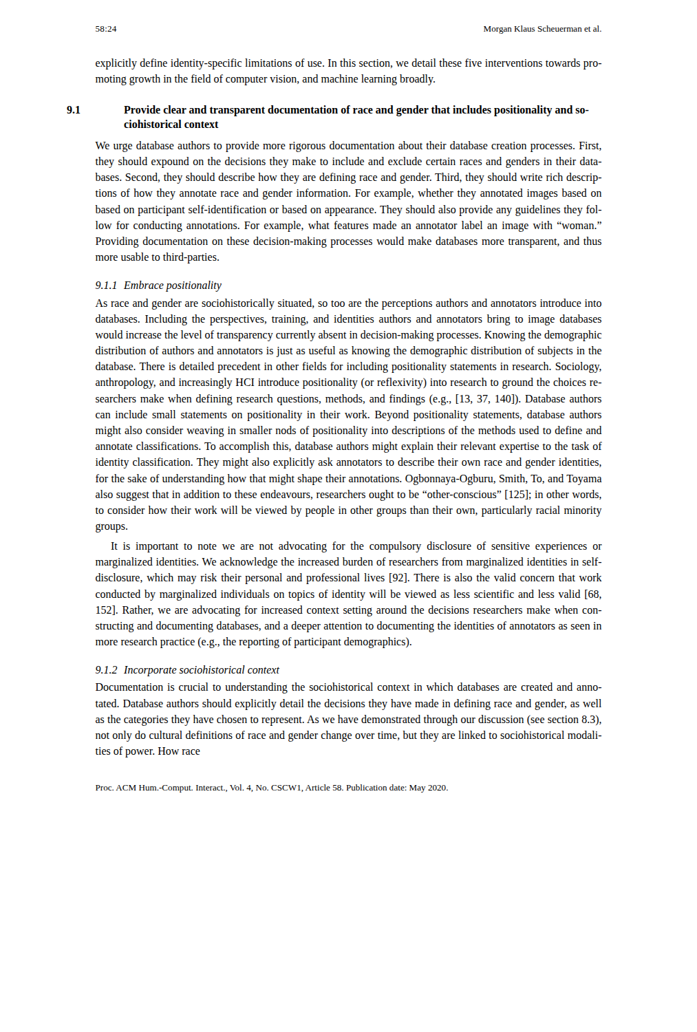58:24 Morgan Klaus Scheuerman et al.
explicitly define identity-specific limitations of use. In this section, we detail these five interventions towards promoting growth in the field of computer vision, and machine learning broadly.
9.1 Provide clear and transparent documentation of race and gender that includes positionality and sociohistorical context
We urge database authors to provide more rigorous documentation about their database creation processes. First, they should expound on the decisions they make to include and exclude certain races and genders in their databases. Second, they should describe how they are defining race and gender. Third, they should write rich descriptions of how they annotate race and gender information. For example, whether they annotated images based on based on participant self-identification or based on appearance. They should also provide any guidelines they follow for conducting annotations. For example, what features made an annotator label an image with “woman.” Providing documentation on these decision-making processes would make databases more transparent, and thus more usable to third-parties.
9.1.1 Embrace positionality
As race and gender are sociohistorically situated, so too are the perceptions authors and annotators introduce into databases. Including the perspectives, training, and identities authors and annotators bring to image databases would increase the level of transparency currently absent in decision-making processes. Knowing the demographic distribution of authors and annotators is just as useful as knowing the demographic distribution of subjects in the database. There is detailed precedent in other fields for including positionality statements in research. Sociology, anthropology, and increasingly HCI introduce positionality (or reflexivity) into research to ground the choices researchers make when defining research questions, methods, and findings (e.g., [13, 37, 140]). Database authors can include small statements on positionality in their work. Beyond positionality statements, database authors might also consider weaving in smaller nods of positionality into descriptions of the methods used to define and annotate classifications. To accomplish this, database authors might explain their relevant expertise to the task of identity classification. They might also explicitly ask annotators to describe their own race and gender identities, for the sake of understanding how that might shape their annotations. Ogbonnaya-Ogburu, Smith, To, and Toyama also suggest that in addition to these endeavours, researchers ought to be “other-conscious” [125]; in other words, to consider how their work will be viewed by people in other groups than their own, particularly racial minority groups.
It is important to note we are not advocating for the compulsory disclosure of sensitive experiences or marginalized identities. We acknowledge the increased burden of researchers from marginalized identities in self-disclosure, which may risk their personal and professional lives [92]. There is also the valid concern that work conducted by marginalized individuals on topics of identity will be viewed as less scientific and less valid [68, 152]. Rather, we are advocating for increased context setting around the decisions researchers make when constructing and documenting databases, and a deeper attention to documenting the identities of annotators as seen in more research practice (e.g., the reporting of participant demographics).
9.1.2 Incorporate sociohistorical context
Documentation is crucial to understanding the sociohistorical context in which databases are created and annotated. Database authors should explicitly detail the decisions they have made in defining race and gender, as well as the categories they have chosen to represent. As we have demonstrated through our discussion (see section 8.3), not only do cultural definitions of race and gender change over time, but they are linked to sociohistorical modalities of power. How race
Proc. ACM Hum.-Comput. Interact., Vol. 4, No. CSCW1, Article 58. Publication date: May 2020.